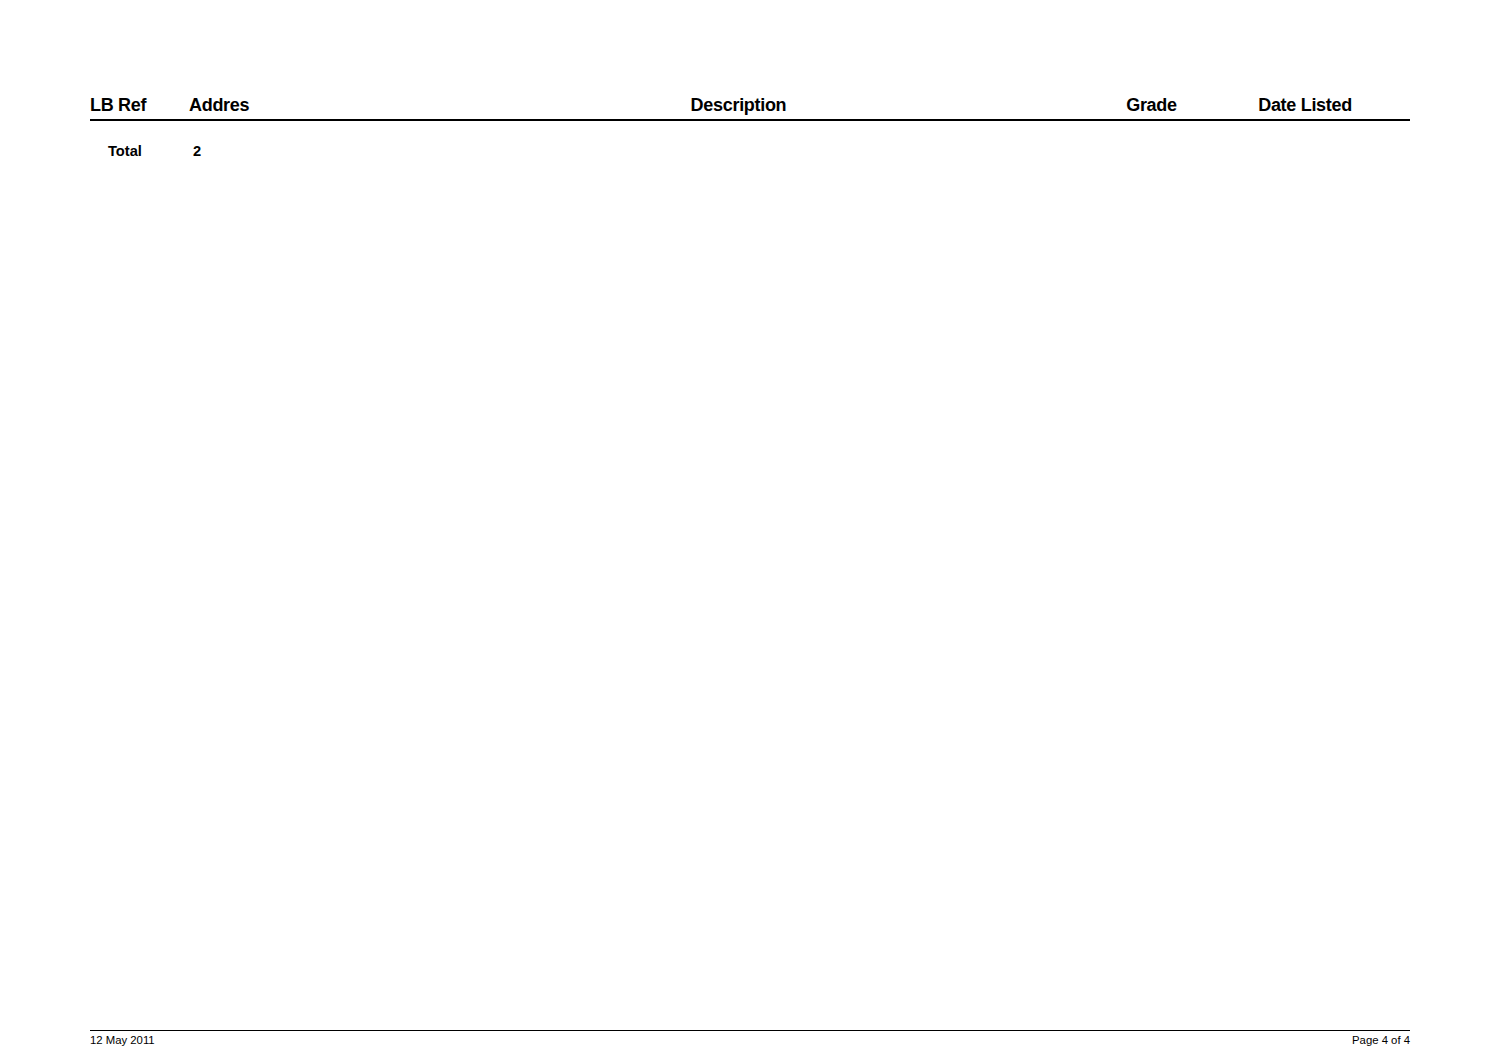| LB Ref | Addres | Description | Grade | Date Listed |
| --- | --- | --- | --- | --- |
| Total | 2 | | | |
12 May 2011 Page 4 of 4